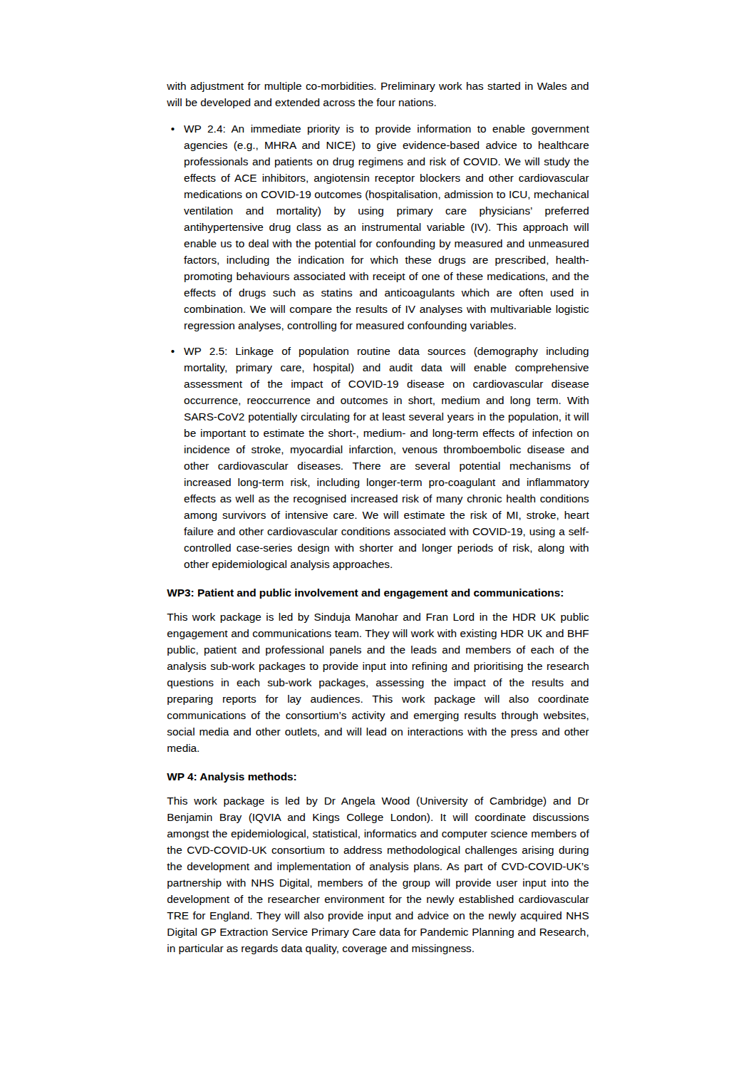with adjustment for multiple co-morbidities. Preliminary work has started in Wales and will be developed and extended across the four nations.
WP 2.4: An immediate priority is to provide information to enable government agencies (e.g., MHRA and NICE) to give evidence-based advice to healthcare professionals and patients on drug regimens and risk of COVID. We will study the effects of ACE inhibitors, angiotensin receptor blockers and other cardiovascular medications on COVID-19 outcomes (hospitalisation, admission to ICU, mechanical ventilation and mortality) by using primary care physicians’ preferred antihypertensive drug class as an instrumental variable (IV). This approach will enable us to deal with the potential for confounding by measured and unmeasured factors, including the indication for which these drugs are prescribed, health-promoting behaviours associated with receipt of one of these medications, and the effects of drugs such as statins and anticoagulants which are often used in combination. We will compare the results of IV analyses with multivariable logistic regression analyses, controlling for measured confounding variables.
WP 2.5: Linkage of population routine data sources (demography including mortality, primary care, hospital) and audit data will enable comprehensive assessment of the impact of COVID-19 disease on cardiovascular disease occurrence, reoccurrence and outcomes in short, medium and long term. With SARS-CoV2 potentially circulating for at least several years in the population, it will be important to estimate the short-, medium- and long-term effects of infection on incidence of stroke, myocardial infarction, venous thromboembolic disease and other cardiovascular diseases. There are several potential mechanisms of increased long-term risk, including longer-term pro-coagulant and inflammatory effects as well as the recognised increased risk of many chronic health conditions among survivors of intensive care. We will estimate the risk of MI, stroke, heart failure and other cardiovascular conditions associated with COVID-19, using a self-controlled case-series design with shorter and longer periods of risk, along with other epidemiological analysis approaches.
WP3: Patient and public involvement and engagement and communications:
This work package is led by Sinduja Manohar and Fran Lord in the HDR UK public engagement and communications team. They will work with existing HDR UK and BHF public, patient and professional panels and the leads and members of each of the analysis sub-work packages to provide input into refining and prioritising the research questions in each sub-work packages, assessing the impact of the results and preparing reports for lay audiences. This work package will also coordinate communications of the consortium’s activity and emerging results through websites, social media and other outlets, and will lead on interactions with the press and other media.
WP 4: Analysis methods:
This work package is led by Dr Angela Wood (University of Cambridge) and Dr Benjamin Bray (IQVIA and Kings College London). It will coordinate discussions amongst the epidemiological, statistical, informatics and computer science members of the CVD-COVID-UK consortium to address methodological challenges arising during the development and implementation of analysis plans. As part of CVD-COVID-UK’s partnership with NHS Digital, members of the group will provide user input into the development of the researcher environment for the newly established cardiovascular TRE for England. They will also provide input and advice on the newly acquired NHS Digital GP Extraction Service Primary Care data for Pandemic Planning and Research, in particular as regards data quality, coverage and missingness.